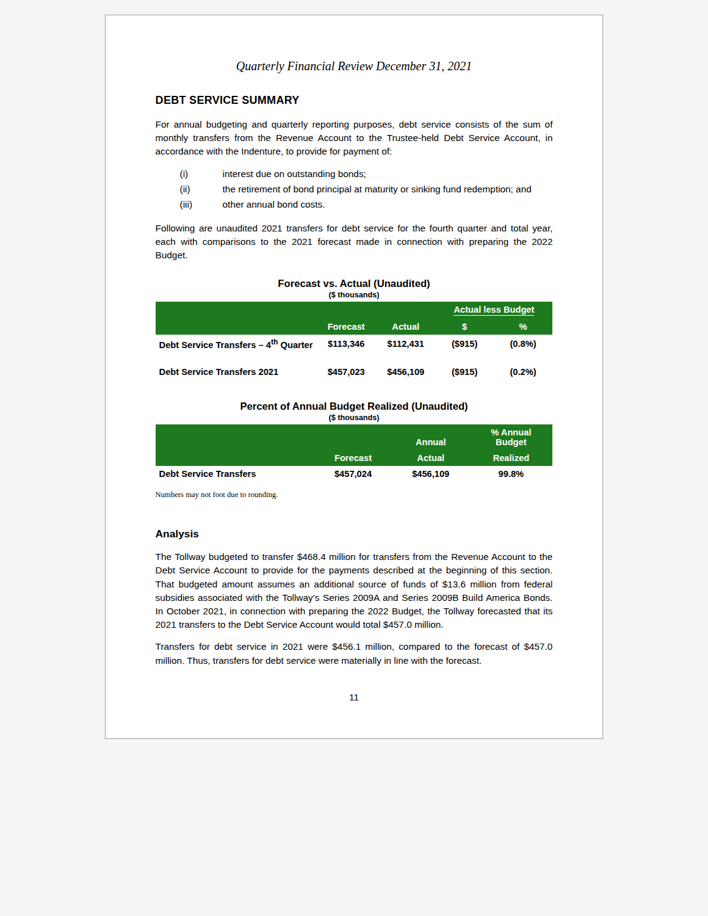Quarterly Financial Review December 31, 2021
DEBT SERVICE SUMMARY
For annual budgeting and quarterly reporting purposes, debt service consists of the sum of monthly transfers from the Revenue Account to the Trustee-held Debt Service Account, in accordance with the Indenture, to provide for payment of:
(i) interest due on outstanding bonds;
(ii) the retirement of bond principal at maturity or sinking fund redemption; and
(iii) other annual bond costs.
Following are unaudited 2021 transfers for debt service for the fourth quarter and total year, each with comparisons to the 2021 forecast made in connection with preparing the 2022 Budget.
Forecast vs. Actual (Unaudited)
($ thousands)
| | | | Actual less Budget |
| | Forecast | Actual | $ | % |
| Debt Service Transfers – 4 th Quarter | $113,346 | $112,431 | ($915) | (0.8%) |
| Debt Service Transfers 2021 | $457,023 | $456,109 | ($915) | (0.2%) |
Percent of Annual Budget Realized (Unaudited)
($ thousands)
| | | Annual | % Annual Budget |
| | Forecast | Actual | Realized |
| Debt Service Transfers | $457,024 | $456,109 | 99.8% |
Numbers may not foot due to rounding.
Analysis
The Tollway budgeted to transfer $468.4 million for transfers from the Revenue Account to the Debt Service Account to provide for the payments described at the beginning of this section. That budgeted amount assumes an additional source of funds of $13.6 million from federal subsidies associated with the Tollway’s Series 2009A and Series 2009B Build America Bonds. In October 2021, in connection with preparing the 2022 Budget, the Tollway forecasted that its 2021 transfers to the Debt Service Account would total $457.0 million.
Transfers for debt service in 2021 were $456.1 million, compared to the forecast of $457.0 million. Thus, transfers for debt service were materially in line with the forecast.
11